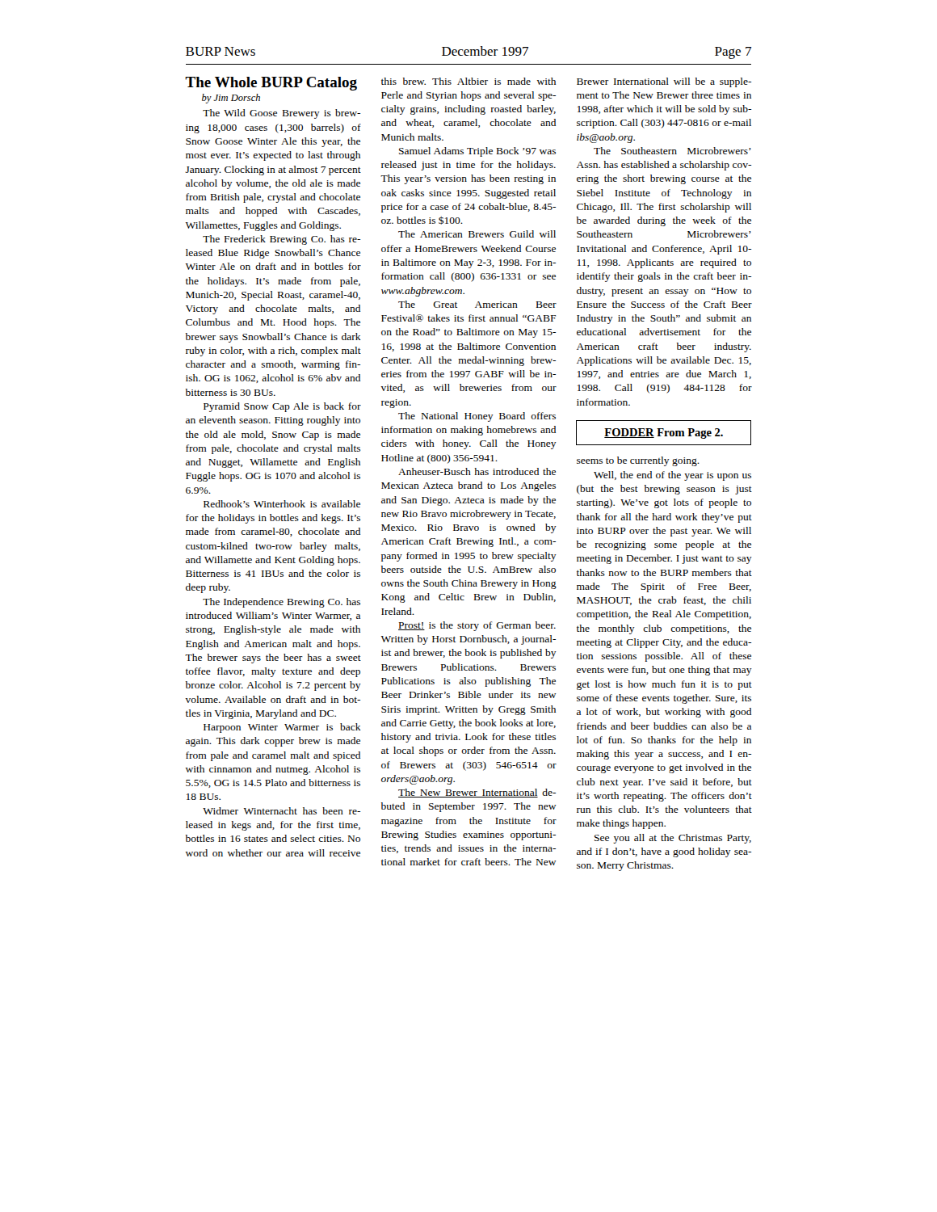BURP News
December 1997
Page 7
The Whole BURP Catalog
by Jim Dorsch
The Wild Goose Brewery is brewing 18,000 cases (1,300 barrels) of Snow Goose Winter Ale this year, the most ever. It’s expected to last through January. Clocking in at almost 7 percent alcohol by volume, the old ale is made from British pale, crystal and chocolate malts and hopped with Cascades, Willamettes, Fuggles and Goldings.
The Frederick Brewing Co. has released Blue Ridge Snowball’s Chance Winter Ale on draft and in bottles for the holidays. It’s made from pale, Munich-20, Special Roast, caramel-40, Victory and chocolate malts, and Columbus and Mt. Hood hops. The brewer says Snowball’s Chance is dark ruby in color, with a rich, complex malt character and a smooth, warming finish. OG is 1062, alcohol is 6% abv and bitterness is 30 BUs.
Pyramid Snow Cap Ale is back for an eleventh season. Fitting roughly into the old ale mold, Snow Cap is made from pale, chocolate and crystal malts and Nugget, Willamette and English Fuggle hops. OG is 1070 and alcohol is 6.9%.
Redhook’s Winterhook is available for the holidays in bottles and kegs. It’s made from caramel-80, chocolate and custom-kilned two-row barley malts, and Willamette and Kent Golding hops. Bitterness is 41 IBUs and the color is deep ruby.
The Independence Brewing Co. has introduced William’s Winter Warmer, a strong, English-style ale made with English and American malt and hops. The brewer says the beer has a sweet toffee flavor, malty texture and deep bronze color. Alcohol is 7.2 percent by volume. Available on draft and in bottles in Virginia, Maryland and DC.
Harpoon Winter Warmer is back again. This dark copper brew is made from pale and caramel malt and spiced with cinnamon and nutmeg. Alcohol is 5.5%, OG is 14.5 Plato and bitterness is 18 BUs.
Widmer Winternacht has been released in kegs and, for the first time, bottles in 16 states and select cities. No word on whether our area will receive this brew. This Altbier is made with Perle and Styrian hops and several specialty grains, including roasted barley, and wheat, caramel, chocolate and Munich malts.
Samuel Adams Triple Bock ’97 was released just in time for the holidays. This year’s version has been resting in oak casks since 1995. Suggested retail price for a case of 24 cobalt-blue, 8.45-oz. bottles is $100.
The American Brewers Guild will offer a HomeBrewers Weekend Course in Baltimore on May 2-3, 1998. For information call (800) 636-1331 or see www.abgbrew.com.
The Great American Beer Festival® takes its first annual “GABF on the Road” to Baltimore on May 15-16, 1998 at the Baltimore Convention Center. All the medal-winning breweries from the 1997 GABF will be invited, as will breweries from our region.
The National Honey Board offers information on making homebrews and ciders with honey. Call the Honey Hotline at (800) 356-5941.
Anheuser-Busch has introduced the Mexican Azteca brand to Los Angeles and San Diego. Azteca is made by the new Rio Bravo microbrewery in Tecate, Mexico. Rio Bravo is owned by American Craft Brewing Intl., a company formed in 1995 to brew specialty beers outside the U.S. AmBrew also owns the South China Brewery in Hong Kong and Celtic Brew in Dublin, Ireland.
Prost! is the story of German beer. Written by Horst Dornbusch, a journalist and brewer, the book is published by Brewers Publications. Brewers Publications is also publishing The Beer Drinker’s Bible under its new Siris imprint. Written by Gregg Smith and Carrie Getty, the book looks at lore, history and trivia. Look for these titles at local shops or order from the Assn. of Brewers at (303) 546-6514 or orders@aob.org.
The New Brewer International debuted in September 1997. The new magazine from the Institute for Brewing Studies examines opportunities, trends and issues in the international market for craft beers. The New Brewer International will be a supplement to The New Brewer three times in 1998, after which it will be sold by subscription. Call (303) 447-0816 or e-mail ibs@aob.org.
The Southeastern Microbrewers’ Assn. has established a scholarship covering the short brewing course at the Siebel Institute of Technology in Chicago, Ill. The first scholarship will be awarded during the week of the Southeastern Microbrewers’ Invitational and Conference, April 10-11, 1998. Applicants are required to identify their goals in the craft beer industry, present an essay on “How to Ensure the Success of the Craft Beer Industry in the South” and submit an educational advertisement for the American craft beer industry. Applications will be available Dec. 15, 1997, and entries are due March 1, 1998. Call (919) 484-1128 for information.
FODDER From Page 2.
seems to be currently going.
Well, the end of the year is upon us (but the best brewing season is just starting). We’ve got lots of people to thank for all the hard work they’ve put into BURP over the past year. We will be recognizing some people at the meeting in December. I just want to say thanks now to the BURP members that made The Spirit of Free Beer, MASHOUT, the crab feast, the chili competition, the Real Ale Competition, the monthly club competitions, the meeting at Clipper City, and the education sessions possible. All of these events were fun, but one thing that may get lost is how much fun it is to put some of these events together. Sure, its a lot of work, but working with good friends and beer buddies can also be a lot of fun. So thanks for the help in making this year a success, and I encourage everyone to get involved in the club next year. I’ve said it before, but it’s worth repeating. The officers don’t run this club. It’s the volunteers that make things happen.
See you all at the Christmas Party, and if I don’t, have a good holiday season. Merry Christmas.